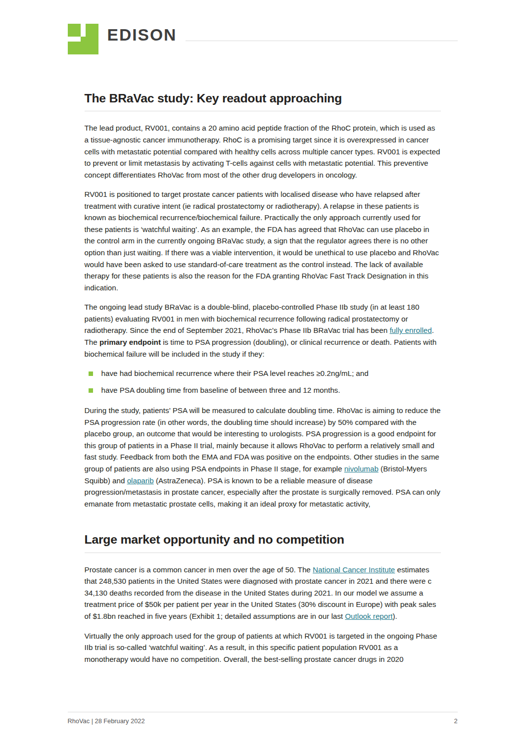EDISON
The BRaVac study: Key readout approaching
The lead product, RV001, contains a 20 amino acid peptide fraction of the RhoC protein, which is used as a tissue-agnostic cancer immunotherapy. RhoC is a promising target since it is overexpressed in cancer cells with metastatic potential compared with healthy cells across multiple cancer types. RV001 is expected to prevent or limit metastasis by activating T-cells against cells with metastatic potential. This preventive concept differentiates RhoVac from most of the other drug developers in oncology.
RV001 is positioned to target prostate cancer patients with localised disease who have relapsed after treatment with curative intent (ie radical prostatectomy or radiotherapy). A relapse in these patients is known as biochemical recurrence/biochemical failure. Practically the only approach currently used for these patients is ‘watchful waiting’. As an example, the FDA has agreed that RhoVac can use placebo in the control arm in the currently ongoing BRaVac study, a sign that the regulator agrees there is no other option than just waiting. If there was a viable intervention, it would be unethical to use placebo and RhoVac would have been asked to use standard-of-care treatment as the control instead. The lack of available therapy for these patients is also the reason for the FDA granting RhoVac Fast Track Designation in this indication.
The ongoing lead study BRaVac is a double-blind, placebo-controlled Phase IIb study (in at least 180 patients) evaluating RV001 in men with biochemical recurrence following radical prostatectomy or radiotherapy. Since the end of September 2021, RhoVac’s Phase IIb BRaVac trial has been fully enrolled. The primary endpoint is time to PSA progression (doubling), or clinical recurrence or death. Patients with biochemical failure will be included in the study if they:
have had biochemical recurrence where their PSA level reaches ≥0.2ng/mL; and
have PSA doubling time from baseline of between three and 12 months.
During the study, patients’ PSA will be measured to calculate doubling time. RhoVac is aiming to reduce the PSA progression rate (in other words, the doubling time should increase) by 50% compared with the placebo group, an outcome that would be interesting to urologists. PSA progression is a good endpoint for this group of patients in a Phase II trial, mainly because it allows RhoVac to perform a relatively small and fast study. Feedback from both the EMA and FDA was positive on the endpoints. Other studies in the same group of patients are also using PSA endpoints in Phase II stage, for example nivolumab (Bristol-Myers Squibb) and olaparib (AstraZeneca). PSA is known to be a reliable measure of disease progression/metastasis in prostate cancer, especially after the prostate is surgically removed. PSA can only emanate from metastatic prostate cells, making it an ideal proxy for metastatic activity,
Large market opportunity and no competition
Prostate cancer is a common cancer in men over the age of 50. The National Cancer Institute estimates that 248,530 patients in the United States were diagnosed with prostate cancer in 2021 and there were c 34,130 deaths recorded from the disease in the United States during 2021. In our model we assume a treatment price of $50k per patient per year in the United States (30% discount in Europe) with peak sales of $1.8bn reached in five years (Exhibit 1; detailed assumptions are in our last Outlook report).
Virtually the only approach used for the group of patients at which RV001 is targeted in the ongoing Phase IIb trial is so-called ‘watchful waiting’. As a result, in this specific patient population RV001 as a monotherapy would have no competition. Overall, the best-selling prostate cancer drugs in 2020
RhoVac | 28 February 2022 2